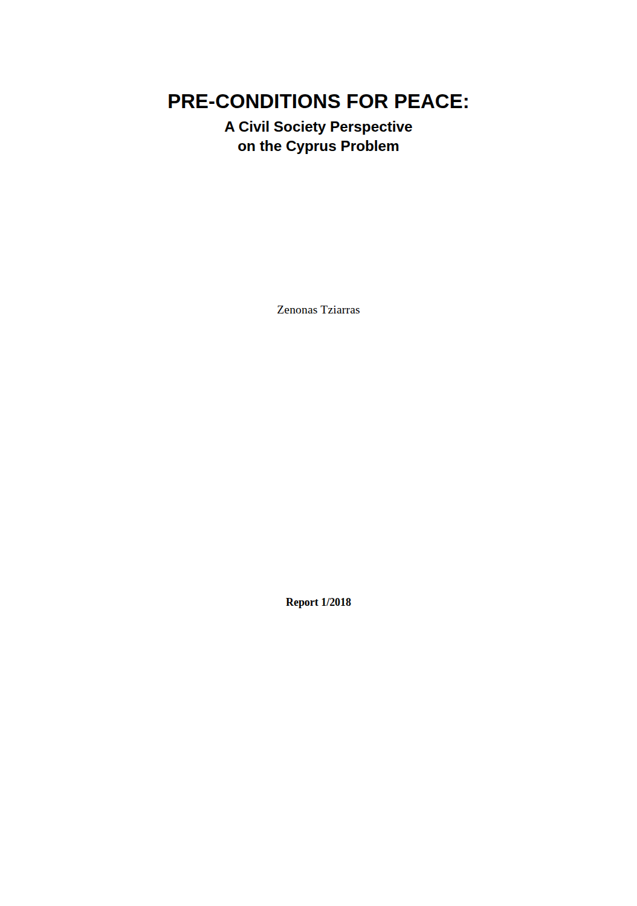PRE-CONDITIONS FOR PEACE:
A Civil Society Perspective
on the Cyprus Problem
Zenonas Tziarras
Report 1/2018